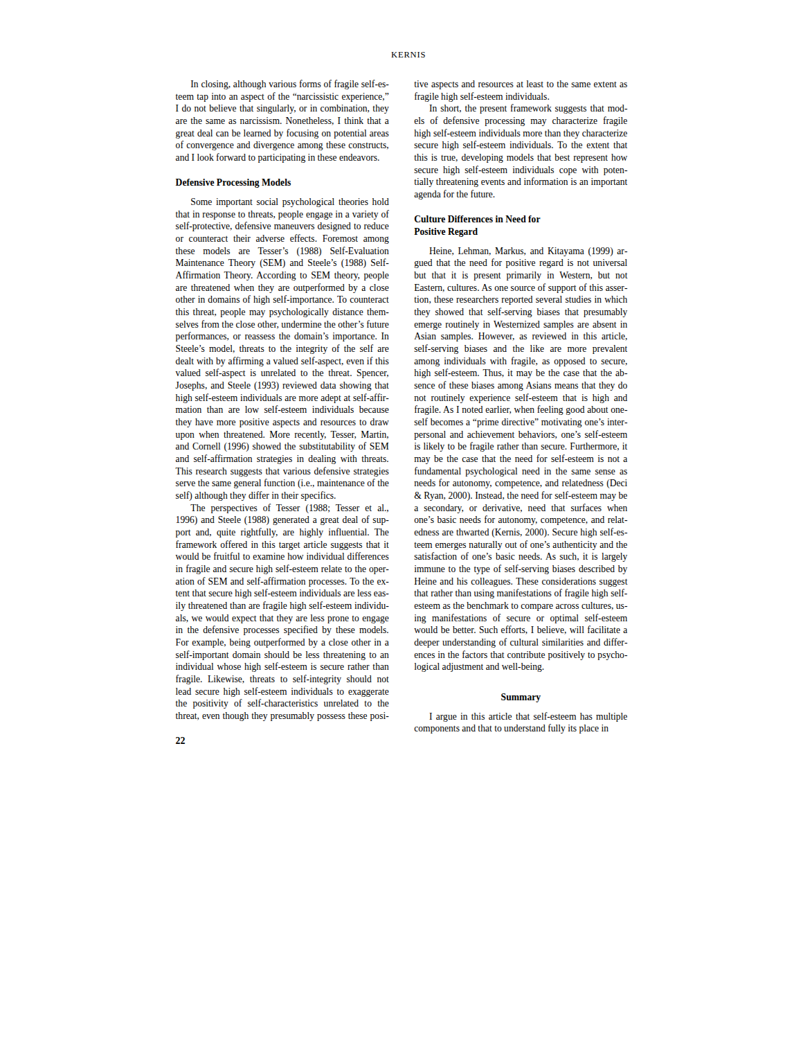KERNIS
In closing, although various forms of fragile self-esteem tap into an aspect of the “narcissistic experience,” I do not believe that singularly, or in combination, they are the same as narcissism. Nonetheless, I think that a great deal can be learned by focusing on potential areas of convergence and divergence among these constructs, and I look forward to participating in these endeavors.
Defensive Processing Models
Some important social psychological theories hold that in response to threats, people engage in a variety of self-protective, defensive maneuvers designed to reduce or counteract their adverse effects. Foremost among these models are Tesser’s (1988) Self-Evaluation Maintenance Theory (SEM) and Steele’s (1988) Self-Affirmation Theory. According to SEM theory, people are threatened when they are outperformed by a close other in domains of high self-importance. To counteract this threat, people may psychologically distance themselves from the close other, undermine the other’s future performances, or reassess the domain’s importance. In Steele’s model, threats to the integrity of the self are dealt with by affirming a valued self-aspect, even if this valued self-aspect is unrelated to the threat. Spencer, Josephs, and Steele (1993) reviewed data showing that high self-esteem individuals are more adept at self-affirmation than are low self-esteem individuals because they have more positive aspects and resources to draw upon when threatened. More recently, Tesser, Martin, and Cornell (1996) showed the substitutability of SEM and self-affirmation strategies in dealing with threats. This research suggests that various defensive strategies serve the same general function (i.e., maintenance of the self) although they differ in their specifics.
The perspectives of Tesser (1988; Tesser et al., 1996) and Steele (1988) generated a great deal of support and, quite rightfully, are highly influential. The framework offered in this target article suggests that it would be fruitful to examine how individual differences in fragile and secure high self-esteem relate to the operation of SEM and self-affirmation processes. To the extent that secure high self-esteem individuals are less easily threatened than are fragile high self-esteem individuals, we would expect that they are less prone to engage in the defensive processes specified by these models. For example, being outperformed by a close other in a self-important domain should be less threatening to an individual whose high self-esteem is secure rather than fragile. Likewise, threats to self-integrity should not lead secure high self-esteem individuals to exaggerate the positivity of self-characteristics unrelated to the threat, even though they presumably possess these positive aspects and resources at least to the same extent as fragile high self-esteem individuals.
In short, the present framework suggests that models of defensive processing may characterize fragile high self-esteem individuals more than they characterize secure high self-esteem individuals. To the extent that this is true, developing models that best represent how secure high self-esteem individuals cope with potentially threatening events and information is an important agenda for the future.
Culture Differences in Need for
Positive Regard
Heine, Lehman, Markus, and Kitayama (1999) argued that the need for positive regard is not universal but that it is present primarily in Western, but not Eastern, cultures. As one source of support of this assertion, these researchers reported several studies in which they showed that self-serving biases that presumably emerge routinely in Westernized samples are absent in Asian samples. However, as reviewed in this article, self-serving biases and the like are more prevalent among individuals with fragile, as opposed to secure, high self-esteem. Thus, it may be the case that the absence of these biases among Asians means that they do not routinely experience self-esteem that is high and fragile. As I noted earlier, when feeling good about oneself becomes a “prime directive” motivating one’s interpersonal and achievement behaviors, one’s self-esteem is likely to be fragile rather than secure. Furthermore, it may be the case that the need for self-esteem is not a fundamental psychological need in the same sense as needs for autonomy, competence, and relatedness (Deci & Ryan, 2000). Instead, the need for self-esteem may be a secondary, or derivative, need that surfaces when one’s basic needs for autonomy, competence, and relatedness are thwarted (Kernis, 2000). Secure high self-esteem emerges naturally out of one’s authenticity and the satisfaction of one’s basic needs. As such, it is largely immune to the type of self-serving biases described by Heine and his colleagues. These considerations suggest that rather than using manifestations of fragile high self-esteem as the benchmark to compare across cultures, using manifestations of secure or optimal self-esteem would be better. Such efforts, I believe, will facilitate a deeper understanding of cultural similarities and differences in the factors that contribute positively to psychological adjustment and well-being.
Summary
I argue in this article that self-esteem has multiple components and that to understand fully its place in
22